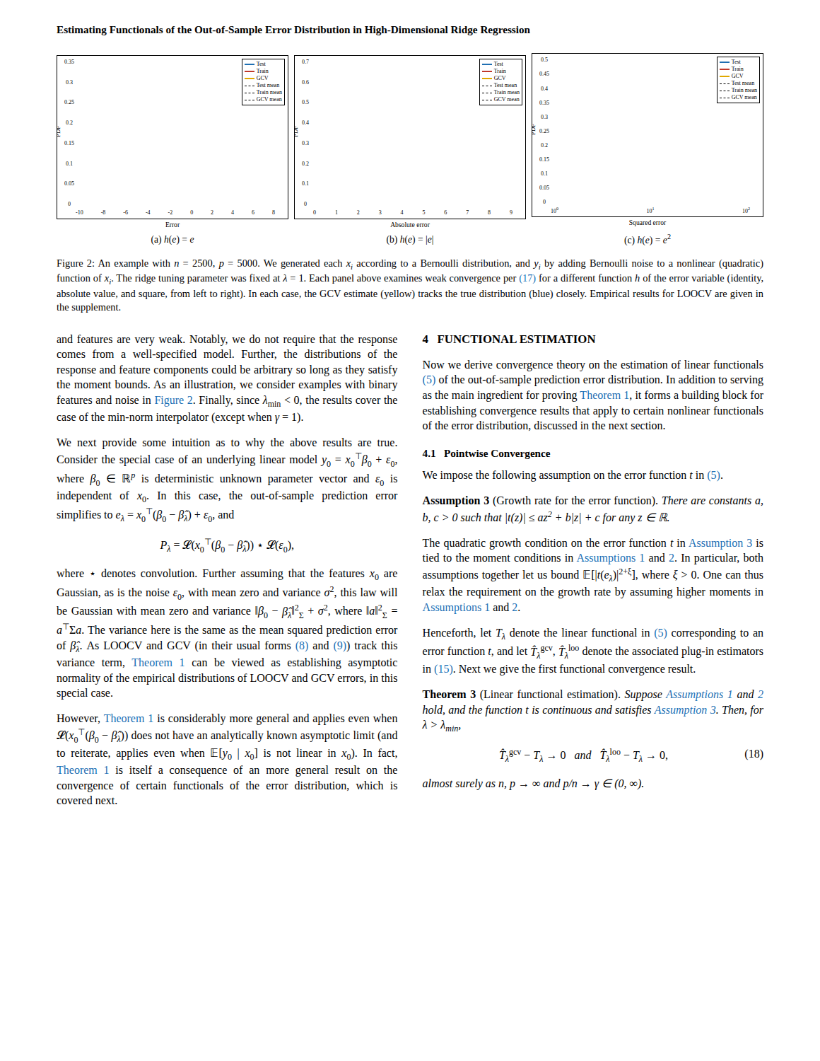Estimating Functionals of the Out-of-Sample Error Distribution in High-Dimensional Ridge Regression
PDF
0.350.30.250.20.150.10.050
Test
Train
GCV
Test mean
Train mean
GCV mean
-10-8-6-4-202468
Error
(a) h(e) = e
PDF
0.70.60.50.40.30.20.10
Test
Train
GCV
Test mean
Train mean
GCV mean
0123456789
Absolute error
(b) h(e) = |e|
PDF
0.50.450.40.350.30.250.20.150.10.050
Test
Train
GCV
Test mean
Train mean
GCV mean
100101102
Squared error
(c) h(e) = e2
Figure 2: An example with n = 2500, p = 5000. We generated each xi according to a Bernoulli distribution, and yi by adding Bernoulli noise to a nonlinear (quadratic) function of xi. The ridge tuning parameter was fixed at λ = 1. Each panel above examines weak convergence per (17) for a different function h of the error variable (identity, absolute value, and square, from left to right). In each case, the GCV estimate (yellow) tracks the true distribution (blue) closely. Empirical results for LOOCV are given in the supplement.
and features are very weak. Notably, we do not require that the response comes from a well-specified model. Further, the distributions of the response and feature components could be arbitrary so long as they satisfy the moment bounds. As an illustration, we consider examples with binary features and noise in Figure 2. Finally, since λmin < 0, the results cover the case of the min-norm interpolator (except when γ = 1).
We next provide some intuition as to why the above results are true. Consider the special case of an underlying linear model y0 = x0⊤β0 + ε0, where β0 ∈ ℝp is deterministic unknown parameter vector and ε0 is independent of x0. In this case, the out-of-sample prediction error simplifies to eλ = x0⊤(β0 − β̂λ) + ε0, and
Pλ = 𝓛(x0⊤(β0 − β̂λ)) ⋆ 𝓛(ε0),
where ⋆ denotes convolution. Further assuming that the features x0 are Gaussian, as is the noise ε0, with mean zero and variance σ2, this law will be Gaussian with mean zero and variance ‖β0 − β̂λ‖2Σ + σ2, where ‖a‖2Σ = a⊤Σa. The variance here is the same as the mean squared prediction error of β̂λ. As LOOCV and GCV (in their usual forms (8) and (9)) track this variance term, Theorem 1 can be viewed as establishing asymptotic normality of the empirical distributions of LOOCV and GCV errors, in this special case.
However, Theorem 1 is considerably more general and applies even when 𝓛(x0⊤(β0 − β̂λ)) does not have an analytically known asymptotic limit (and to reiterate, applies even when 𝔼[y0 | x0] is not linear in x0). In fact, Theorem 1 is itself a consequence of an more general result on the convergence of certain functionals of the error distribution, which is covered next.
4 FUNCTIONAL ESTIMATION
Now we derive convergence theory on the estimation of linear functionals (5) of the out-of-sample prediction error distribution. In addition to serving as the main ingredient for proving Theorem 1, it forms a building block for establishing convergence results that apply to certain nonlinear functionals of the error distribution, discussed in the next section.
4.1 Pointwise Convergence
We impose the following assumption on the error function t in (5).
Assumption 3 (Growth rate for the error function). There are constants a, b, c > 0 such that |t(z)| ≤ az2 + b|z| + c for any z ∈ ℝ.
The quadratic growth condition on the error function t in Assumption 3 is tied to the moment conditions in Assumptions 1 and 2. In particular, both assumptions together let us bound 𝔼[|t(eλ)|2+ξ], where ξ > 0. One can thus relax the requirement on the growth rate by assuming higher moments in Assumptions 1 and 2.
Henceforth, let Tλ denote the linear functional in (5) corresponding to an error function t, and let T̂λgcv, T̂λloo denote the associated plug-in estimators in (15). Next we give the first functional convergence result.
Theorem 3 (Linear functional estimation). Suppose Assumptions 1 and 2 hold, and the function t is continuous and satisfies Assumption 3. Then, for λ > λmin,
(18) T̂λgcv − Tλ → 0 and T̂λloo − Tλ → 0,
almost surely as n, p → ∞ and p/n → γ ∈ (0, ∞).